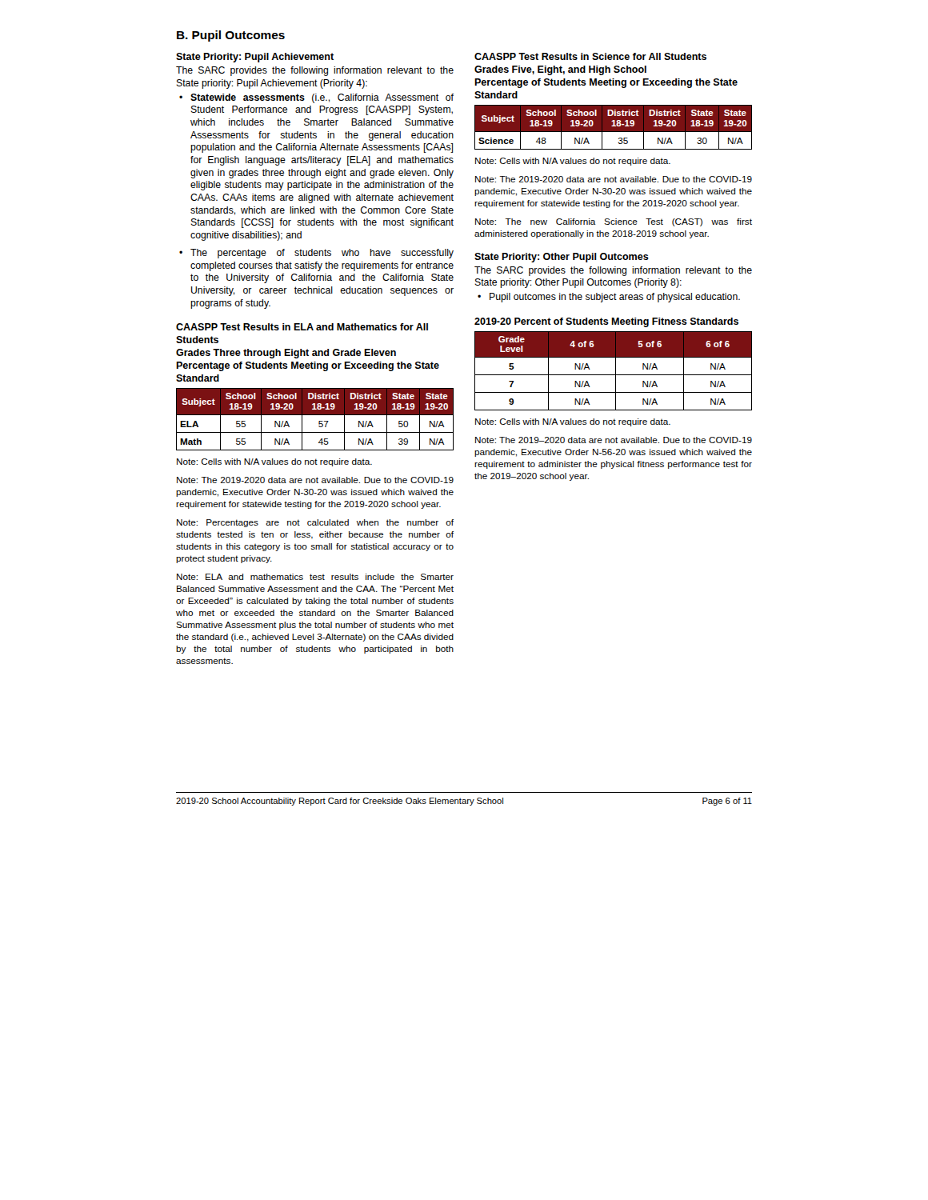B. Pupil Outcomes
State Priority: Pupil Achievement
The SARC provides the following information relevant to the State priority: Pupil Achievement (Priority 4):
Statewide assessments (i.e., California Assessment of Student Performance and Progress [CAASPP] System, which includes the Smarter Balanced Summative Assessments for students in the general education population and the California Alternate Assessments [CAAs] for English language arts/literacy [ELA] and mathematics given in grades three through eight and grade eleven. Only eligible students may participate in the administration of the CAAs. CAAs items are aligned with alternate achievement standards, which are linked with the Common Core State Standards [CCSS] for students with the most significant cognitive disabilities); and
The percentage of students who have successfully completed courses that satisfy the requirements for entrance to the University of California and the California State University, or career technical education sequences or programs of study.
CAASPP Test Results in ELA and Mathematics for All Students
Grades Three through Eight and Grade Eleven
Percentage of Students Meeting or Exceeding the State Standard
| Subject | School 18-19 | School 19-20 | District 18-19 | District 19-20 | State 18-19 | State 19-20 |
| --- | --- | --- | --- | --- | --- | --- |
| ELA | 55 | N/A | 57 | N/A | 50 | N/A |
| Math | 55 | N/A | 45 | N/A | 39 | N/A |
Note: Cells with N/A values do not require data.
Note: The 2019-2020 data are not available. Due to the COVID-19 pandemic, Executive Order N-30-20 was issued which waived the requirement for statewide testing for the 2019-2020 school year.
Note: Percentages are not calculated when the number of students tested is ten or less, either because the number of students in this category is too small for statistical accuracy or to protect student privacy.
Note: ELA and mathematics test results include the Smarter Balanced Summative Assessment and the CAA. The “Percent Met or Exceeded” is calculated by taking the total number of students who met or exceeded the standard on the Smarter Balanced Summative Assessment plus the total number of students who met the standard (i.e., achieved Level 3-Alternate) on the CAAs divided by the total number of students who participated in both assessments.
CAASPP Test Results in Science for All Students
Grades Five, Eight, and High School
Percentage of Students Meeting or Exceeding the State Standard
| Subject | School 18-19 | School 19-20 | District 18-19 | District 19-20 | State 18-19 | State 19-20 |
| --- | --- | --- | --- | --- | --- | --- |
| Science | 48 | N/A | 35 | N/A | 30 | N/A |
Note: Cells with N/A values do not require data.
Note: The 2019-2020 data are not available. Due to the COVID-19 pandemic, Executive Order N-30-20 was issued which waived the requirement for statewide testing for the 2019-2020 school year.
Note: The new California Science Test (CAST) was first administered operationally in the 2018-2019 school year.
State Priority: Other Pupil Outcomes
The SARC provides the following information relevant to the State priority: Other Pupil Outcomes (Priority 8):
Pupil outcomes in the subject areas of physical education.
2019-20 Percent of Students Meeting Fitness Standards
| Grade Level | 4 of 6 | 5 of 6 | 6 of 6 |
| --- | --- | --- | --- |
| 5 | N/A | N/A | N/A |
| 7 | N/A | N/A | N/A |
| 9 | N/A | N/A | N/A |
Note: Cells with N/A values do not require data.
Note: The 2019–2020 data are not available. Due to the COVID-19 pandemic, Executive Order N-56-20 was issued which waived the requirement to administer the physical fitness performance test for the 2019–2020 school year.
2019-20 School Accountability Report Card for Creekside Oaks Elementary School Page 6 of 11